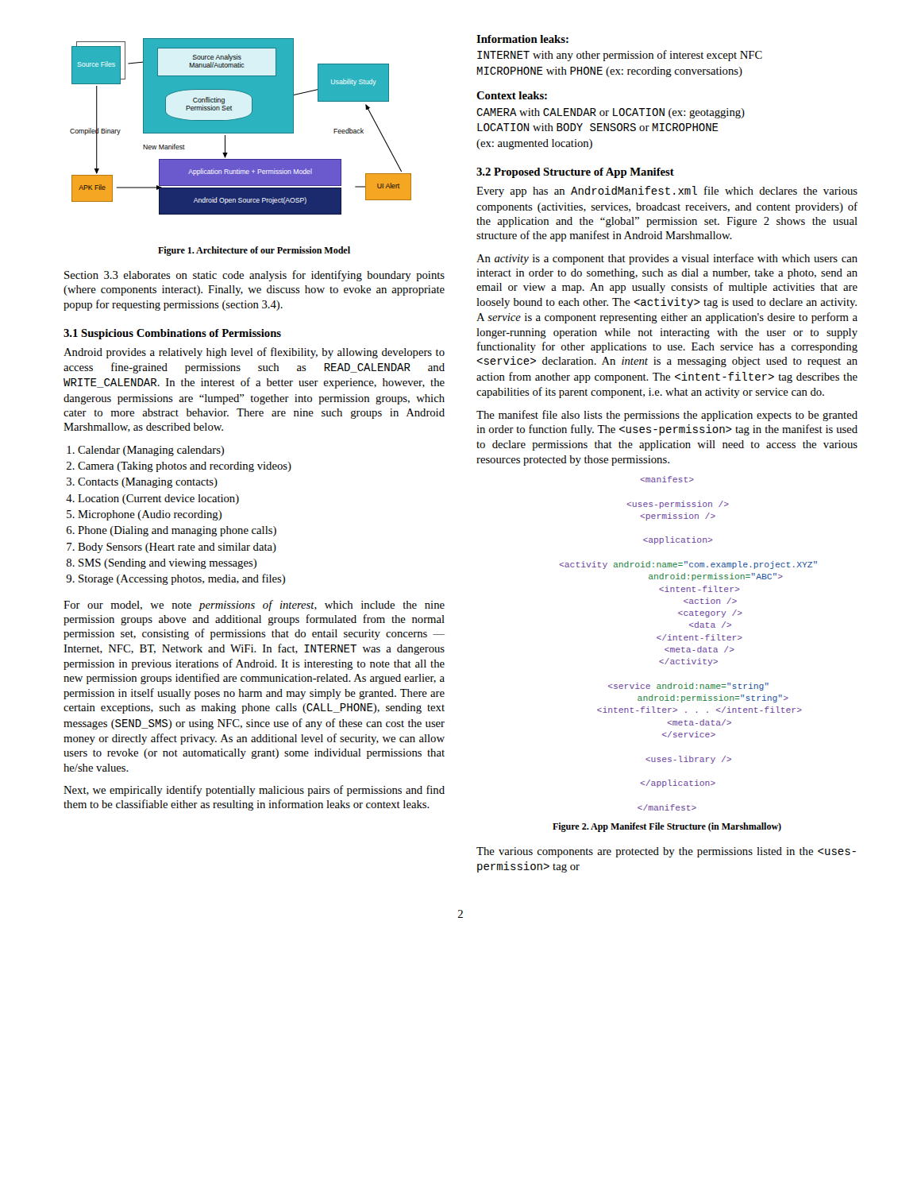Source Files
Source Analysis
Manual/Automatic
Conflicting
Permission Set
Usability Study
APK File
Application Runtime + Permission Model
Android Open Source Project(AOSP)
UI Alert
Compiled Binary
New Manifest
Feedback
Figure 1. Architecture of our Permission Model
Section 3.3 elaborates on static code analysis for identifying boundary points (where components interact). Finally, we discuss how to evoke an appropriate popup for requesting permissions (section 3.4).
3.1 Suspicious Combinations of Permissions
Android provides a relatively high level of flexibility, by allowing developers to access fine-grained permissions such as READ_CALENDAR and WRITE_CALENDAR. In the interest of a better user experience, however, the dangerous permissions are “lumped” together into permission groups, which cater to more abstract behavior. There are nine such groups in Android Marshmallow, as described below.
Calendar (Managing calendars)
Camera (Taking photos and recording videos)
Contacts (Managing contacts)
Location (Current device location)
Microphone (Audio recording)
Phone (Dialing and managing phone calls)
Body Sensors (Heart rate and similar data)
SMS (Sending and viewing messages)
Storage (Accessing photos, media, and files)
For our model, we note permissions of interest, which include the nine permission groups above and additional groups formulated from the normal permission set, consisting of permissions that do entail security concerns — Internet, NFC, BT, Network and WiFi. In fact, INTERNET was a dangerous permission in previous iterations of Android. It is interesting to note that all the new permission groups identified are communication-related. As argued earlier, a permission in itself usually poses no harm and may simply be granted. There are certain exceptions, such as making phone calls (CALL_PHONE), sending text messages (SEND_SMS) or using NFC, since use of any of these can cost the user money or directly affect privacy. As an additional level of security, we can allow users to revoke (or not automatically grant) some individual permissions that he/she values.
Next, we empirically identify potentially malicious pairs of permissions and find them to be classifiable either as resulting in information leaks or context leaks.
Information leaks:
INTERNET with any other permission of interest except NFC
MICROPHONE with PHONE (ex: recording conversations)
Context leaks:
CAMERA with CALENDAR or LOCATION (ex: geotagging)
LOCATION with BODY SENSORS or MICROPHONE
(ex: augmented location)
3.2 Proposed Structure of App Manifest
Every app has an AndroidManifest.xml file which declares the various components (activities, services, broadcast receivers, and content providers) of the application and the “global” permission set. Figure 2 shows the usual structure of the app manifest in Android Marshmallow.
An activity is a component that provides a visual interface with which users can interact in order to do something, such as dial a number, take a photo, send an email or view a map. An app usually consists of multiple activities that are loosely bound to each other. The <activity> tag is used to declare an activity. A service is a component representing either an application's desire to perform a longer-running operation while not interacting with the user or to supply functionality for other applications to use. Each service has a corresponding <service> declaration. An intent is a messaging object used to request an action from another app component. The <intent-filter> tag describes the capabilities of its parent component, i.e. what an activity or service can do.
The manifest file also lists the permissions the application expects to be granted in order to function fully. The <uses-permission> tag in the manifest is used to declare permissions that the application will need to access the various resources protected by those permissions.
<manifest> <uses-permission /> <permission /> <application> <activity android:name="com.example.project.XYZ" android:permission="ABC"> <intent-filter> <action /> <category /> <data /> </intent-filter> <meta-data /> </activity> <service android:name="string" android:permission="string"> <intent-filter> . . . </intent-filter> <meta-data/> </service> <uses-library /> </application> </manifest>
Figure 2. App Manifest File Structure (in Marshmallow)
The various components are protected by the permissions listed in the <uses-permission> tag or
2